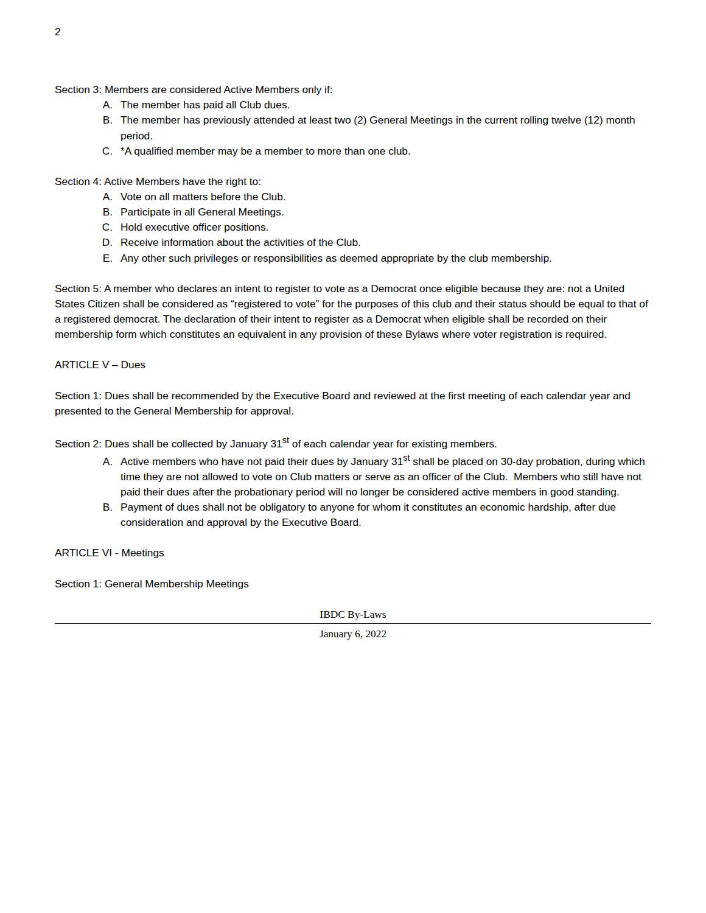2
Section 3: Members are considered Active Members only if:
The member has paid all Club dues.
The member has previously attended at least two (2) General Meetings in the current rolling twelve (12) month period.
*A qualified member may be a member to more than one club.
Section 4: Active Members have the right to:
Vote on all matters before the Club.
Participate in all General Meetings.
Hold executive officer positions.
Receive information about the activities of the Club.
Any other such privileges or responsibilities as deemed appropriate by the club membership.
Section 5: A member who declares an intent to register to vote as a Democrat once eligible because they are: not a United States Citizen shall be considered as “registered to vote” for the purposes of this club and their status should be equal to that of a registered democrat. The declaration of their intent to register as a Democrat when eligible shall be recorded on their membership form which constitutes an equivalent in any provision of these Bylaws where voter registration is required.
ARTICLE V – Dues
Section 1: Dues shall be recommended by the Executive Board and reviewed at the first meeting of each calendar year and presented to the General Membership for approval.
Section 2: Dues shall be collected by January 31st of each calendar year for existing members.
Active members who have not paid their dues by January 31st shall be placed on 30-day probation, during which time they are not allowed to vote on Club matters or serve as an officer of the Club. Members who still have not paid their dues after the probationary period will no longer be considered active members in good standing.
Payment of dues shall not be obligatory to anyone for whom it constitutes an economic hardship, after due consideration and approval by the Executive Board.
ARTICLE VI - Meetings
Section 1: General Membership Meetings
IBDC By-Laws
January 6, 2022